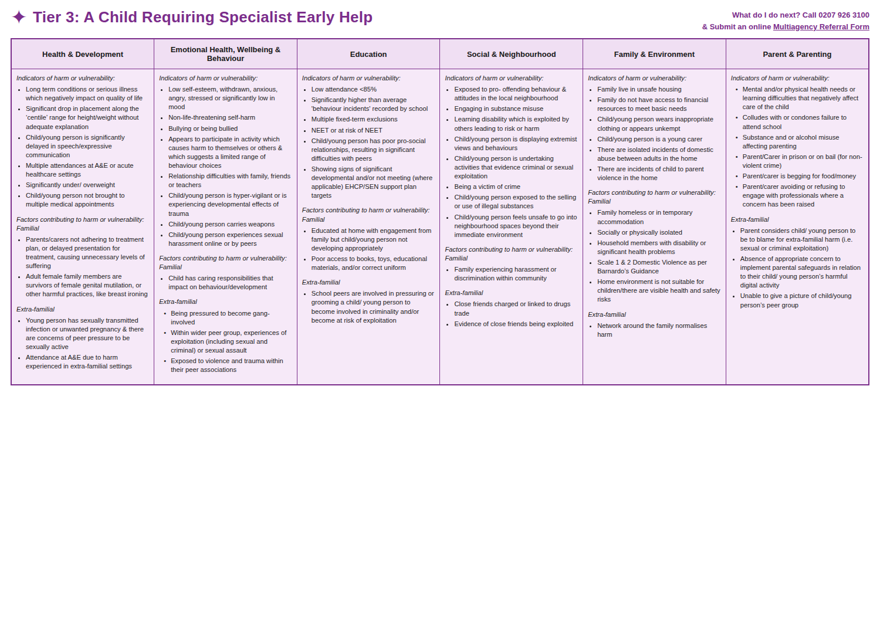✦
Tier 3: A Child Requiring Specialist Early Help
What do I do next? Call 0207 926 3100
& Submit an online Multiagency Referral Form
| Health & Development | Emotional Health, Wellbeing & Behaviour | Education | Social & Neighbourhood | Family & Environment | Parent & Parenting |
| --- | --- | --- | --- | --- | --- |
| Indicators of harm or vulnerability: Long term conditions or serious illness which negatively impact on quality of life Significant drop in placement along the ‘centile’ range for height/weight without adequate explanation Child/young person is significantly delayed in speech/expressive communication Multiple attendances at A&E or acute healthcare settings Significantly under/ overweight Child/young person not brought to multiple medical appointments Factors contributing to harm or vulnerability: Familial Parents/carers not adhering to treatment plan, or delayed presentation for treatment, causing unnecessary levels of suffering Adult female family members are survivors of female genital mutilation, or other harmful practices, like breast ironing Extra-familial Young person has sexually transmitted infection or unwanted pregnancy & there are concerns of peer pressure to be sexually active Attendance at A&E due to harm experienced in extra-familial settings | Indicators of harm or vulnerability: Low self-esteem, withdrawn, anxious, angry, stressed or significantly low in mood Non-life-threatening self-harm Bullying or being bullied Appears to participate in activity which causes harm to themselves or others & which suggests a limited range of behaviour choices Relationship difficulties with family, friends or teachers Child/young person is hyper-vigilant or is experiencing developmental effects of trauma Child/young person carries weapons Child/young person experiences sexual harassment online or by peers Factors contributing to harm or vulnerability: Familial Child has caring responsibilities that impact on behaviour/development Extra-familial Being pressured to become gang-involved Within wider peer group, experiences of exploitation (including sexual and criminal) or sexual assault Exposed to violence and trauma within their peer associations | Indicators of harm or vulnerability: Low attendance <85% Significantly higher than average 'behaviour incidents' recorded by school Multiple fixed-term exclusions NEET or at risk of NEET Child/young person has poor pro-social relationships, resulting in significant difficulties with peers Showing signs of significant developmental and/or not meeting (where applicable) EHCP/SEN support plan targets Factors contributing to harm or vulnerability: Familial Educated at home with engagement from family but child/young person not developing appropriately Poor access to books, toys, educational materials, and/or correct uniform Extra-familial School peers are involved in pressuring or grooming a child/ young person to become involved in criminality and/or become at risk of exploitation | Indicators of harm or vulnerability: Exposed to pro- offending behaviour & attitudes in the local neighbourhood Engaging in substance misuse Learning disability which is exploited by others leading to risk or harm Child/young person is displaying extremist views and behaviours Child/young person is undertaking activities that evidence criminal or sexual exploitation Being a victim of crime Child/young person exposed to the selling or use of illegal substances Child/young person feels unsafe to go into neighbourhood spaces beyond their immediate environment Factors contributing to harm or vulnerability: Familial Family experiencing harassment or discrimination within community Extra-familial Close friends charged or linked to drugs trade Evidence of close friends being exploited | Indicators of harm or vulnerability: Family live in unsafe housing Family do not have access to financial resources to meet basic needs Child/young person wears inappropriate clothing or appears unkempt Child/young person is a young carer There are isolated incidents of domestic abuse between adults in the home There are incidents of child to parent violence in the home Factors contributing to harm or vulnerability: Familial Family homeless or in temporary accommodation Socially or physically isolated Household members with disability or significant health problems Scale 1 & 2 Domestic Violence as per Barnardo’s Guidance Home environment is not suitable for children/there are visible health and safety risks Extra-familial Network around the family normalises harm | Indicators of harm or vulnerability: Mental and/or physical health needs or learning difficulties that negatively affect care of the child Colludes with or condones failure to attend school Substance and or alcohol misuse affecting parenting Parent/Carer in prison or on bail (for non-violent crime) Parent/carer is begging for food/money Parent/carer avoiding or refusing to engage with professionals where a concern has been raised Extra-familial Parent considers child/ young person to be to blame for extra-familial harm (i.e. sexual or criminal exploitation) Absence of appropriate concern to implement parental safeguards in relation to their child/ young person’s harmful digital activity Unable to give a picture of child/young person’s peer group |